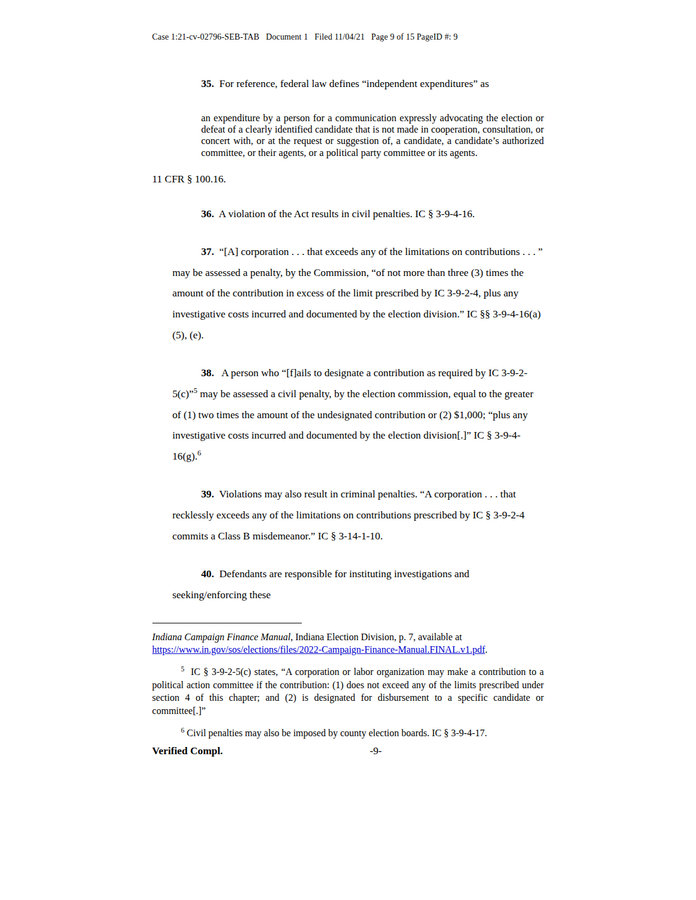Case 1:21-cv-02796-SEB-TAB Document 1 Filed 11/04/21 Page 9 of 15 PageID #: 9
35. For reference, federal law defines “independent expenditures” as
an expenditure by a person for a communication expressly advocating the election or defeat of a clearly identified candidate that is not made in cooperation, consultation, or concert with, or at the request or suggestion of, a candidate, a candidate’s authorized committee, or their agents, or a political party committee or its agents.
11 CFR § 100.16.
36. A violation of the Act results in civil penalties. IC § 3-9-4-16.
37. “[A] corporation . . . that exceeds any of the limitations on contributions . . . ” may be assessed a penalty, by the Commission, “of not more than three (3) times the amount of the contribution in excess of the limit prescribed by IC 3-9-2-4, plus any investigative costs incurred and documented by the election division.” IC §§ 3-9-4-16(a)(5), (e).
38. A person who “[f]ails to designate a contribution as required by IC 3-9-2-5(c)”5 may be assessed a civil penalty, by the election commission, equal to the greater of (1) two times the amount of the undesignated contribution or (2) $1,000; “plus any investigative costs incurred and documented by the election division[.]” IC § 3-9-4-16(g).6
39. Violations may also result in criminal penalties. “A corporation . . . that recklessly exceeds any of the limitations on contributions prescribed by IC § 3-9-2-4 commits a Class B misdemeanor.” IC § 3-14-1-10.
40. Defendants are responsible for instituting investigations and seeking/enforcing these
Indiana Campaign Finance Manual, Indiana Election Division, p. 7, available at
https://www.in.gov/sos/elections/files/2022-Campaign-Finance-Manual.FINAL.v1.pdf.
5 IC § 3-9-2-5(c) states, “A corporation or labor organization may make a contribution to a political action committee if the contribution: (1) does not exceed any of the limits prescribed under section 4 of this chapter; and (2) is designated for disbursement to a specific candidate or committee[.]”
6 Civil penalties may also be imposed by county election boards. IC § 3-9-4-17.
Verified Compl.-9-